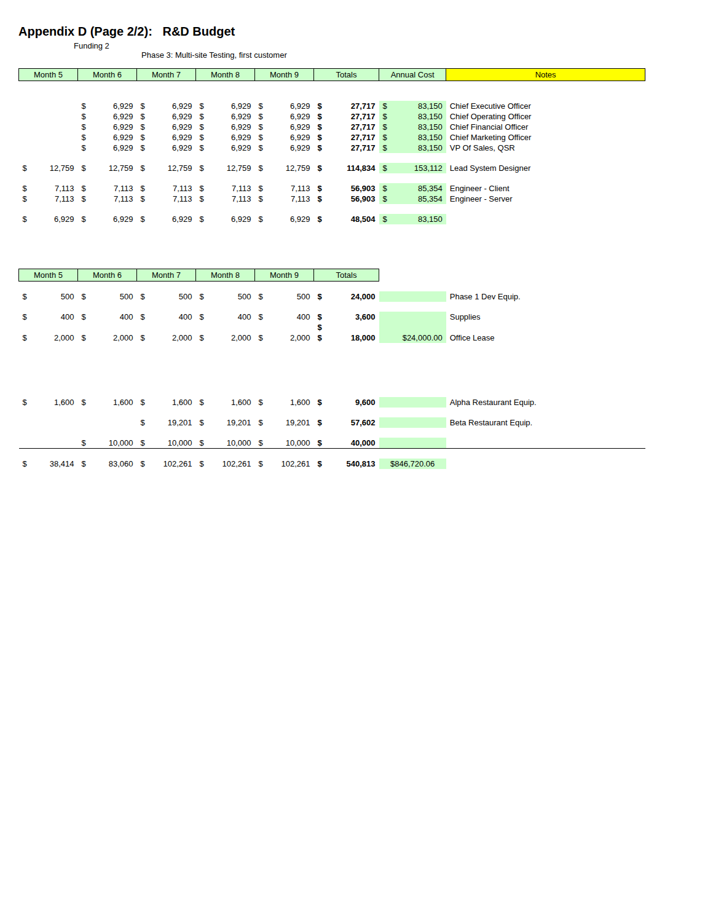Appendix D (Page 2/2): R&D Budget
Funding 2
Phase 3: Multi-site Testing, first customer
| Month 5 | Month 6 | Month 7 | Month 8 | Month 9 | Totals | Annual Cost | Notes |
| --- | --- | --- | --- | --- | --- | --- | --- |
| | | $ | 6,929 | $ | 6,929 | $ | 6,929 | $ | 6,929 | $ | 27,717 | $ | 83,150 | Chief Executive Officer |
| | | $ | 6,929 | $ | 6,929 | $ | 6,929 | $ | 6,929 | $ | 27,717 | $ | 83,150 | Chief Operating Officer |
| | | $ | 6,929 | $ | 6,929 | $ | 6,929 | $ | 6,929 | $ | 27,717 | $ | 83,150 | Chief Financial Officer |
| | | $ | 6,929 | $ | 6,929 | $ | 6,929 | $ | 6,929 | $ | 27,717 | $ | 83,150 | Chief Marketing Officer |
| | | $ | 6,929 | $ | 6,929 | $ | 6,929 | $ | 6,929 | $ | 27,717 | $ | 83,150 | VP Of Sales, QSR |
| $ | 12,759 | $ | 12,759 | $ | 12,759 | $ | 12,759 | $ | 12,759 | $ | 114,834 | $ | 153,112 | Lead System Designer |
| $ | 7,113 | $ | 7,113 | $ | 7,113 | $ | 7,113 | $ | 7,113 | $ | 56,903 | $ | 85,354 | Engineer - Client |
| $ | 7,113 | $ | 7,113 | $ | 7,113 | $ | 7,113 | $ | 7,113 | $ | 56,903 | $ | 85,354 | Engineer - Server |
| $ | 6,929 | $ | 6,929 | $ | 6,929 | $ | 6,929 | $ | 6,929 | $ | 48,504 | $ | 83,150 | |
| Month 5 | Month 6 | Month 7 | Month 8 | Month 9 | Totals | | |
| $ | 500 | $ | 500 | $ | 500 | $ | 500 | $ | 500 | $ | 24,000 | | | Phase 1 Dev Equip. |
| $ | 400 | $ | 400 | $ | 400 | $ | 400 | $ | 400 | $ | 3,600 | | | Supplies |
| | $ | | | | |
| $ | 2,000 | $ | 2,000 | $ | 2,000 | $ | 2,000 | $ | 2,000 | $ | 18,000 | $24,000.00 | Office Lease |
| $ | 1,600 | $ | 1,600 | $ | 1,600 | $ | 1,600 | $ | 1,600 | $ | 9,600 | | | Alpha Restaurant Equip. |
| | | | | $ | 19,201 | $ | 19,201 | $ | 19,201 | $ | 57,602 | | | Beta Restaurant Equip. |
| | | $ | 10,000 | $ | 10,000 | $ | 10,000 | $ | 10,000 | $ | 40,000 | | | |
| $ | 38,414 | $ | 83,060 | $ | 102,261 | $ | 102,261 | $ | 102,261 | $ | 540,813 | $846,720.06 | |